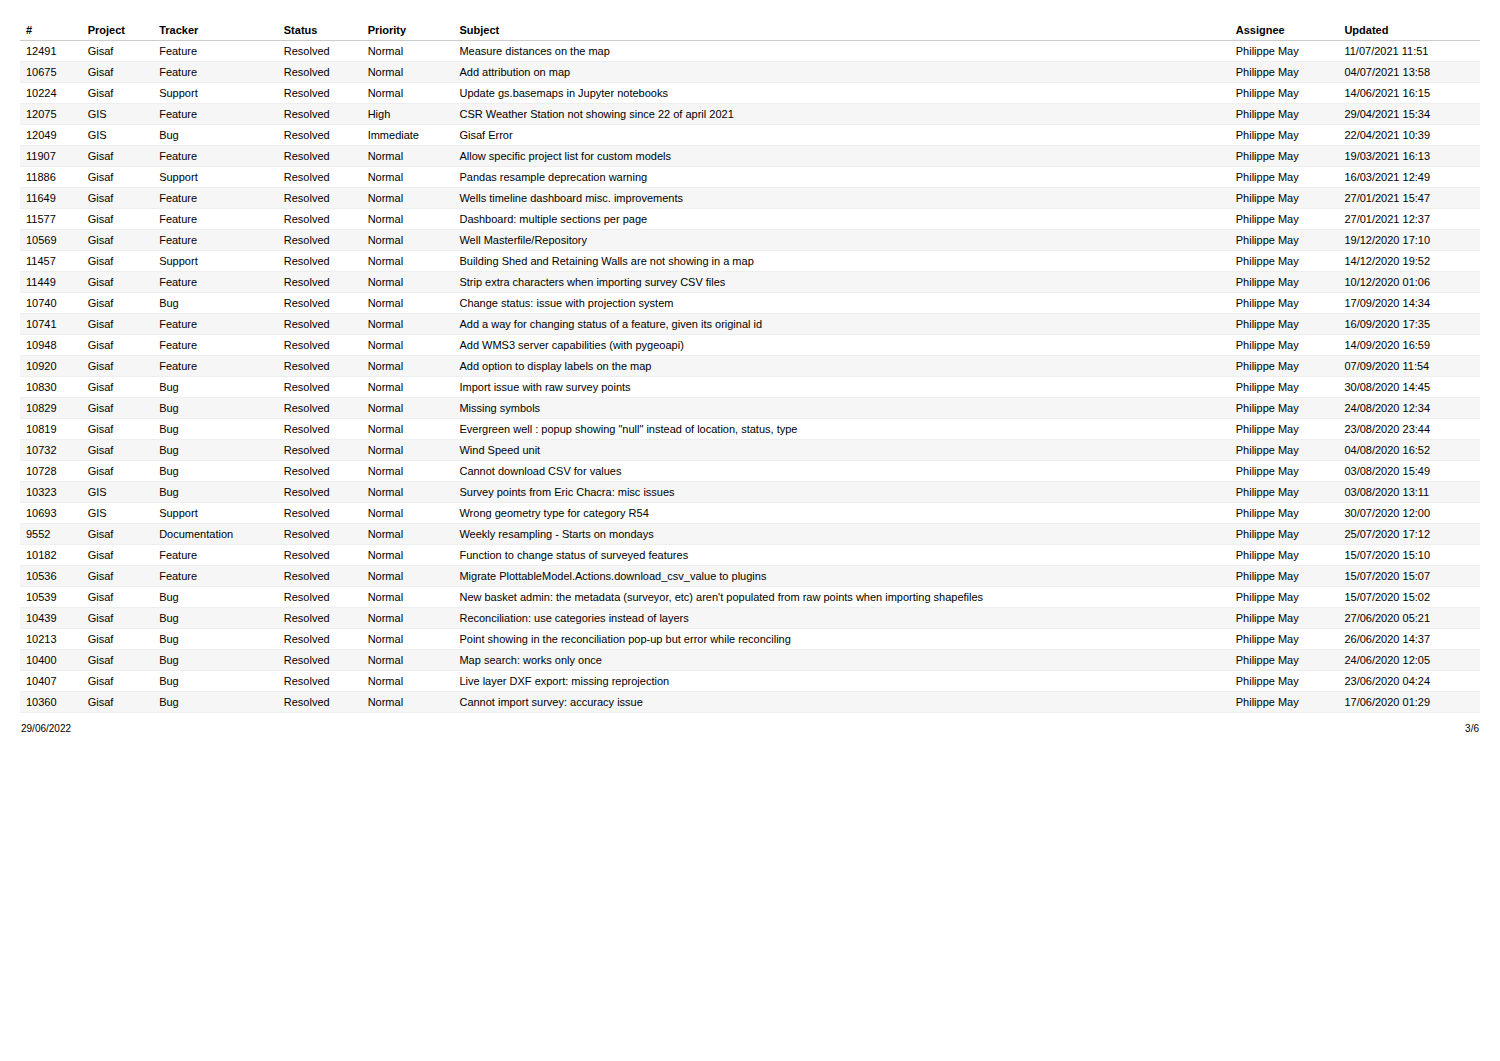| # | Project | Tracker | Status | Priority | Subject | Assignee | Updated |
| --- | --- | --- | --- | --- | --- | --- | --- |
| 12491 | Gisaf | Feature | Resolved | Normal | Measure distances on the map | Philippe May | 11/07/2021 11:51 |
| 10675 | Gisaf | Feature | Resolved | Normal | Add attribution on map | Philippe May | 04/07/2021 13:58 |
| 10224 | Gisaf | Support | Resolved | Normal | Update gs.basemaps in Jupyter notebooks | Philippe May | 14/06/2021 16:15 |
| 12075 | GIS | Feature | Resolved | High | CSR Weather Station not showing since 22 of april 2021 | Philippe May | 29/04/2021 15:34 |
| 12049 | GIS | Bug | Resolved | Immediate | Gisaf Error | Philippe May | 22/04/2021 10:39 |
| 11907 | Gisaf | Feature | Resolved | Normal | Allow specific project list for custom models | Philippe May | 19/03/2021 16:13 |
| 11886 | Gisaf | Support | Resolved | Normal | Pandas resample deprecation warning | Philippe May | 16/03/2021 12:49 |
| 11649 | Gisaf | Feature | Resolved | Normal | Wells timeline dashboard misc. improvements | Philippe May | 27/01/2021 15:47 |
| 11577 | Gisaf | Feature | Resolved | Normal | Dashboard: multiple sections per page | Philippe May | 27/01/2021 12:37 |
| 10569 | Gisaf | Feature | Resolved | Normal | Well Masterfile/Repository | Philippe May | 19/12/2020 17:10 |
| 11457 | Gisaf | Support | Resolved | Normal | Building Shed and Retaining Walls are not showing in a map | Philippe May | 14/12/2020 19:52 |
| 11449 | Gisaf | Feature | Resolved | Normal | Strip extra characters when importing survey CSV files | Philippe May | 10/12/2020 01:06 |
| 10740 | Gisaf | Bug | Resolved | Normal | Change status: issue with projection system | Philippe May | 17/09/2020 14:34 |
| 10741 | Gisaf | Feature | Resolved | Normal | Add a way for changing status of a feature, given its original id | Philippe May | 16/09/2020 17:35 |
| 10948 | Gisaf | Feature | Resolved | Normal | Add WMS3 server capabilities (with pygeoapi) | Philippe May | 14/09/2020 16:59 |
| 10920 | Gisaf | Feature | Resolved | Normal | Add option to display labels on the map | Philippe May | 07/09/2020 11:54 |
| 10830 | Gisaf | Bug | Resolved | Normal | Import issue with raw survey points | Philippe May | 30/08/2020 14:45 |
| 10829 | Gisaf | Bug | Resolved | Normal | Missing symbols | Philippe May | 24/08/2020 12:34 |
| 10819 | Gisaf | Bug | Resolved | Normal | Evergreen well : popup showing "null" instead of location, status, type | Philippe May | 23/08/2020 23:44 |
| 10732 | Gisaf | Bug | Resolved | Normal | Wind Speed unit | Philippe May | 04/08/2020 16:52 |
| 10728 | Gisaf | Bug | Resolved | Normal | Cannot download CSV for values | Philippe May | 03/08/2020 15:49 |
| 10323 | GIS | Bug | Resolved | Normal | Survey points from Eric Chacra: misc issues | Philippe May | 03/08/2020 13:11 |
| 10693 | GIS | Support | Resolved | Normal | Wrong geometry type for category R54 | Philippe May | 30/07/2020 12:00 |
| 9552 | Gisaf | Documentation | Resolved | Normal | Weekly resampling - Starts on mondays | Philippe May | 25/07/2020 17:12 |
| 10182 | Gisaf | Feature | Resolved | Normal | Function to change status of surveyed features | Philippe May | 15/07/2020 15:10 |
| 10536 | Gisaf | Feature | Resolved | Normal | Migrate PlottableModel.Actions.download_csv_value to plugins | Philippe May | 15/07/2020 15:07 |
| 10539 | Gisaf | Bug | Resolved | Normal | New basket admin: the metadata (surveyor, etc) aren't populated from raw points when importing shapefiles | Philippe May | 15/07/2020 15:02 |
| 10439 | Gisaf | Bug | Resolved | Normal | Reconciliation: use categories instead of layers | Philippe May | 27/06/2020 05:21 |
| 10213 | Gisaf | Bug | Resolved | Normal | Point showing in the reconciliation pop-up but error while reconciling | Philippe May | 26/06/2020 14:37 |
| 10400 | Gisaf | Bug | Resolved | Normal | Map search: works only once | Philippe May | 24/06/2020 12:05 |
| 10407 | Gisaf | Bug | Resolved | Normal | Live layer DXF export: missing reprojection | Philippe May | 23/06/2020 04:24 |
| 10360 | Gisaf | Bug | Resolved | Normal | Cannot import survey: accuracy issue | Philippe May | 17/06/2020 01:29 |
| 29/06/2022 | 3/6 |